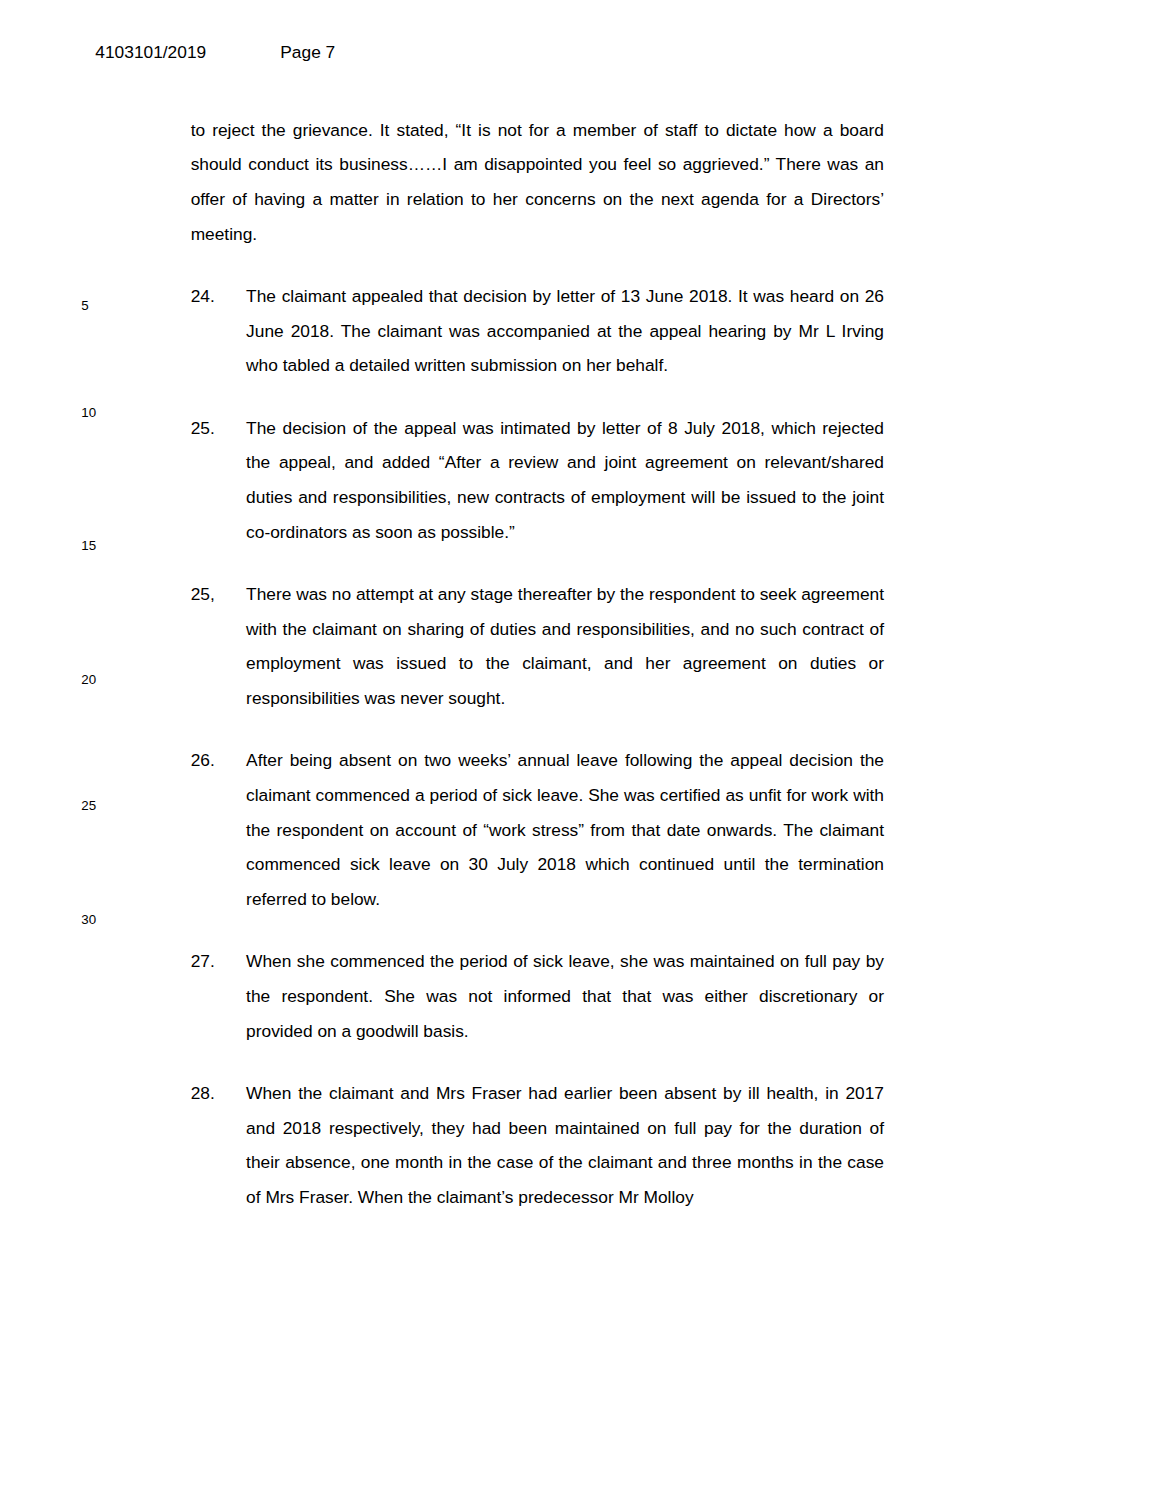4103101/2019 Page 7
to reject the grievance. It stated, “It is not for a member of staff to dictate how a board should conduct its business……I am disappointed you feel so aggrieved.” There was an offer of having a matter in relation to her concerns on the next agenda for a Directors’ meeting.
24. The claimant appealed that decision by letter of 13 June 2018. It was heard on 26 June 2018. The claimant was accompanied at the appeal hearing by Mr L Irving who tabled a detailed written submission on her behalf.
25. The decision of the appeal was intimated by letter of 8 July 2018, which rejected the appeal, and added “After a review and joint agreement on relevant/shared duties and responsibilities, new contracts of employment will be issued to the joint co-ordinators as soon as possible.”
25, There was no attempt at any stage thereafter by the respondent to seek agreement with the claimant on sharing of duties and responsibilities, and no such contract of employment was issued to the claimant, and her agreement on duties or responsibilities was never sought.
26. After being absent on two weeks’ annual leave following the appeal decision the claimant commenced a period of sick leave. She was certified as unfit for work with the respondent on account of “work stress” from that date onwards. The claimant commenced sick leave on 30 July 2018 which continued until the termination referred to below.
27. When she commenced the period of sick leave, she was maintained on full pay by the respondent. She was not informed that that was either discretionary or provided on a goodwill basis.
28. When the claimant and Mrs Fraser had earlier been absent by ill health, in 2017 and 2018 respectively, they had been maintained on full pay for the duration of their absence, one month in the case of the claimant and three months in the case of Mrs Fraser. When the claimant’s predecessor Mr Molloy
5 10 15 20 25 30